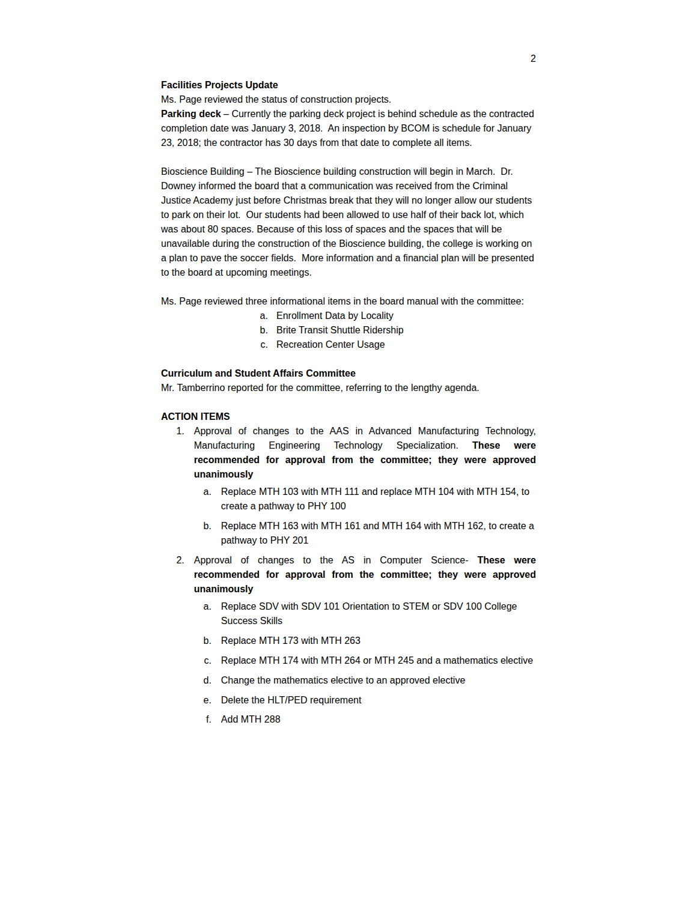2
Facilities Projects Update
Ms. Page reviewed the status of construction projects.
Parking deck – Currently the parking deck project is behind schedule as the contracted completion date was January 3, 2018. An inspection by BCOM is schedule for January 23, 2018; the contractor has 30 days from that date to complete all items.
Bioscience Building – The Bioscience building construction will begin in March. Dr. Downey informed the board that a communication was received from the Criminal Justice Academy just before Christmas break that they will no longer allow our students to park on their lot. Our students had been allowed to use half of their back lot, which was about 80 spaces. Because of this loss of spaces and the spaces that will be unavailable during the construction of the Bioscience building, the college is working on a plan to pave the soccer fields. More information and a financial plan will be presented to the board at upcoming meetings.
Ms. Page reviewed three informational items in the board manual with the committee:
Enrollment Data by Locality
Brite Transit Shuttle Ridership
Recreation Center Usage
Curriculum and Student Affairs Committee
Mr. Tamberrino reported for the committee, referring to the lengthy agenda.
ACTION ITEMS
Approval of changes to the AAS in Advanced Manufacturing Technology, Manufacturing Engineering Technology Specialization. These were recommended for approval from the committee; they were approved unanimously
Replace MTH 103 with MTH 111 and replace MTH 104 with MTH 154, to create a pathway to PHY 100
Replace MTH 163 with MTH 161 and MTH 164 with MTH 162, to create a pathway to PHY 201
Approval of changes to the AS in Computer Science- These were recommended for approval from the committee; they were approved unanimously
Replace SDV with SDV 101 Orientation to STEM or SDV 100 College Success Skills
Replace MTH 173 with MTH 263
Replace MTH 174 with MTH 264 or MTH 245 and a mathematics elective
Change the mathematics elective to an approved elective
Delete the HLT/PED requirement
Add MTH 288